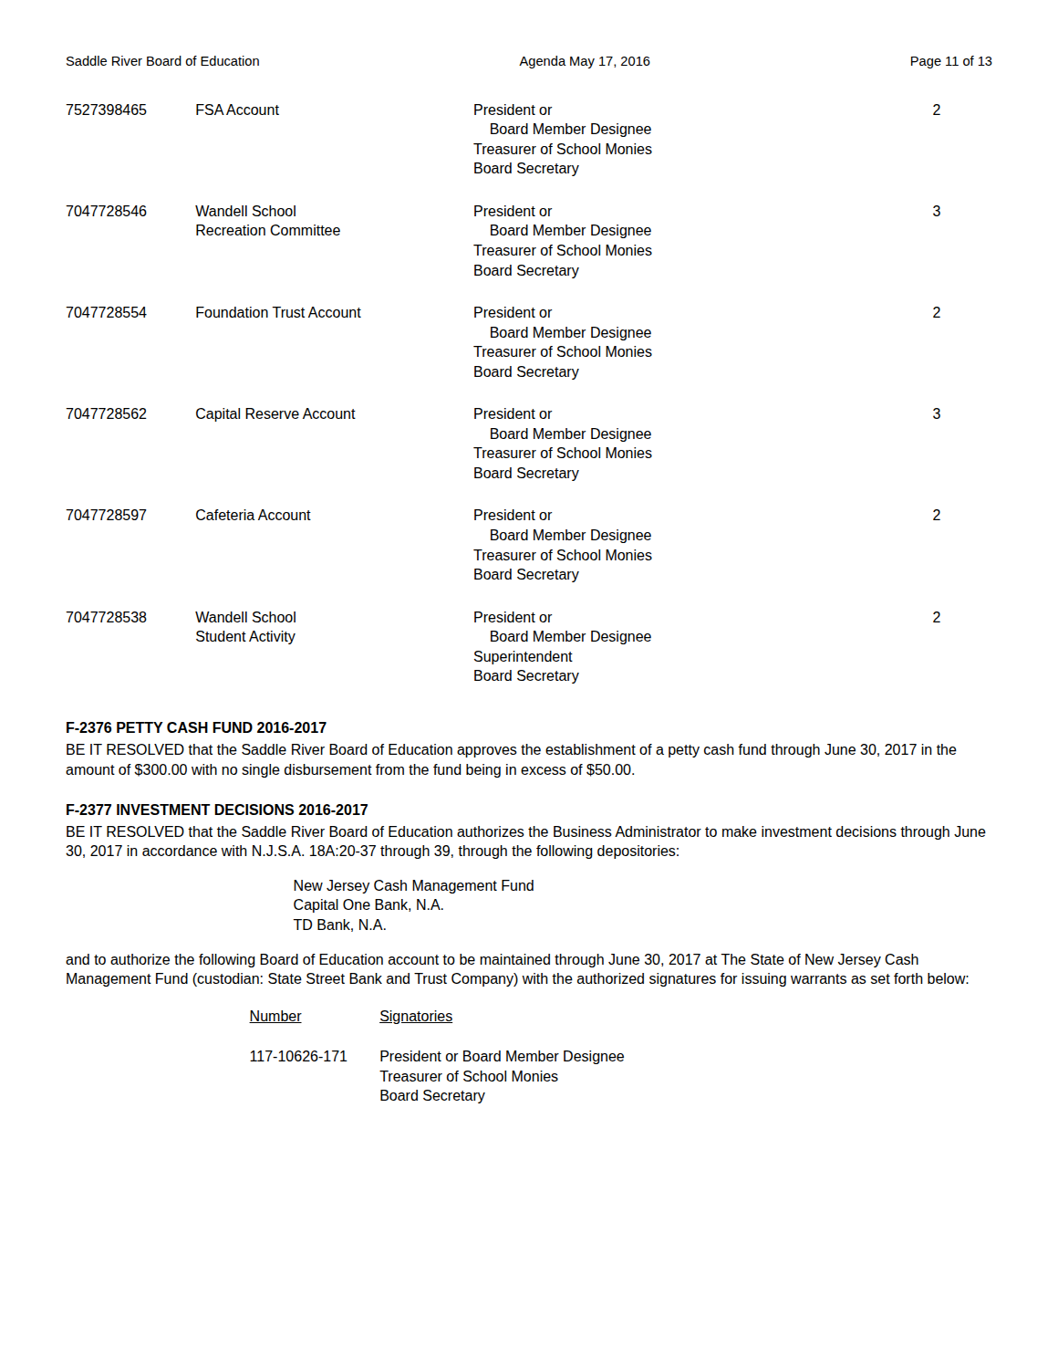Saddle River Board of Education
Agenda May 17, 2016
Page 11 of 13
| 7527398465 | FSA Account | President or Board Member Designee Treasurer of School Monies Board Secretary | 2 |
| 7047728546 | Wandell School Recreation Committee | President or Board Member Designee Treasurer of School Monies Board Secretary | 3 |
| 7047728554 | Foundation Trust Account | President or Board Member Designee Treasurer of School Monies Board Secretary | 2 |
| 7047728562 | Capital Reserve Account | President or Board Member Designee Treasurer of School Monies Board Secretary | 3 |
| 7047728597 | Cafeteria Account | President or Board Member Designee Treasurer of School Monies Board Secretary | 2 |
| 7047728538 | Wandell School Student Activity | President or Board Member Designee Superintendent Board Secretary | 2 |
F-2376 PETTY CASH FUND 2016-2017
BE IT RESOLVED that the Saddle River Board of Education approves the establishment of a petty cash fund through June 30, 2017 in the amount of $300.00 with no single disbursement from the fund being in excess of $50.00.
F-2377 INVESTMENT DECISIONS 2016-2017
BE IT RESOLVED that the Saddle River Board of Education authorizes the Business Administrator to make investment decisions through June 30, 2017 in accordance with N.J.S.A. 18A:20-37 through 39, through the following depositories:
New Jersey Cash Management Fund
Capital One Bank, N.A.
TD Bank, N.A.
and to authorize the following Board of Education account to be maintained through June 30, 2017 at The State of New Jersey Cash Management Fund (custodian: State Street Bank and Trust Company) with the authorized signatures for issuing warrants as set forth below:
| Number | Signatories |
| --- | --- |
| 117-10626-171 | President or Board Member Designee Treasurer of School Monies Board Secretary |